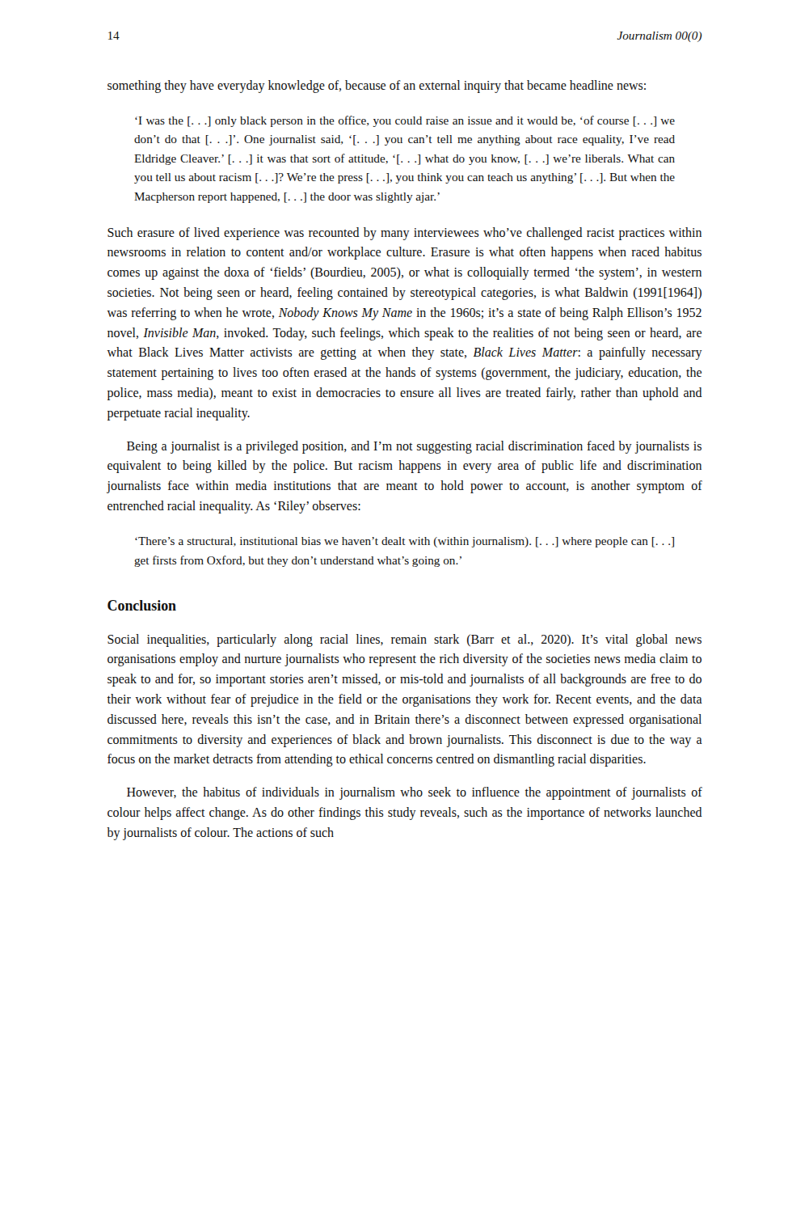14 Journalism 00(0)
something they have everyday knowledge of, because of an external inquiry that became headline news:
‘I was the [. . .] only black person in the office, you could raise an issue and it would be, ‘of course [. . .] we don’t do that [. . .]’. One journalist said, ‘[. . .] you can’t tell me anything about race equality, I’ve read Eldridge Cleaver.’ [. . .] it was that sort of attitude, ‘[. . .] what do you know, [. . .] we’re liberals. What can you tell us about racism [. . .]? We’re the press [. . .], you think you can teach us anything’ [. . .]. But when the Macpherson report happened, [. . .] the door was slightly ajar.’
Such erasure of lived experience was recounted by many interviewees who’ve challenged racist practices within newsrooms in relation to content and/or workplace culture. Erasure is what often happens when raced habitus comes up against the doxa of ‘fields’ (Bourdieu, 2005), or what is colloquially termed ‘the system’, in western societies. Not being seen or heard, feeling contained by stereotypical categories, is what Baldwin (1991[1964]) was referring to when he wrote, Nobody Knows My Name in the 1960s; it’s a state of being Ralph Ellison’s 1952 novel, Invisible Man, invoked. Today, such feelings, which speak to the realities of not being seen or heard, are what Black Lives Matter activists are getting at when they state, Black Lives Matter: a painfully necessary statement pertaining to lives too often erased at the hands of systems (government, the judiciary, education, the police, mass media), meant to exist in democracies to ensure all lives are treated fairly, rather than uphold and perpetuate racial inequality.
Being a journalist is a privileged position, and I’m not suggesting racial discrimination faced by journalists is equivalent to being killed by the police. But racism happens in every area of public life and discrimination journalists face within media institutions that are meant to hold power to account, is another symptom of entrenched racial inequality. As ‘Riley’ observes:
‘There’s a structural, institutional bias we haven’t dealt with (within journalism). [. . .] where people can [. . .] get firsts from Oxford, but they don’t understand what’s going on.’
Conclusion
Social inequalities, particularly along racial lines, remain stark (Barr et al., 2020). It’s vital global news organisations employ and nurture journalists who represent the rich diversity of the societies news media claim to speak to and for, so important stories aren’t missed, or mis-told and journalists of all backgrounds are free to do their work without fear of prejudice in the field or the organisations they work for. Recent events, and the data discussed here, reveals this isn’t the case, and in Britain there’s a disconnect between expressed organisational commitments to diversity and experiences of black and brown journalists. This disconnect is due to the way a focus on the market detracts from attending to ethical concerns centred on dismantling racial disparities.
However, the habitus of individuals in journalism who seek to influence the appointment of journalists of colour helps affect change. As do other findings this study reveals, such as the importance of networks launched by journalists of colour. The actions of such